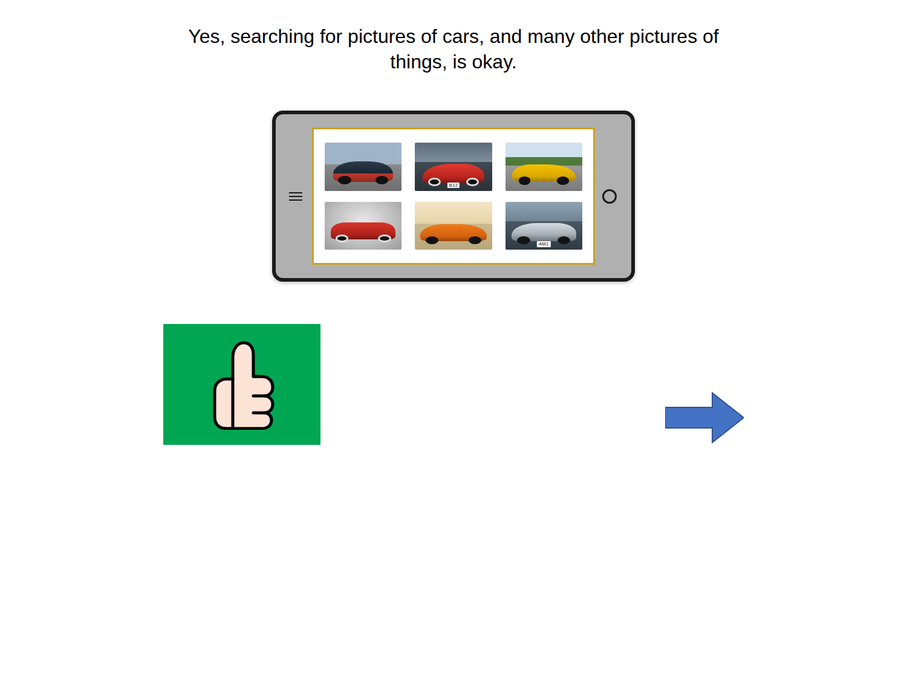Yes, searching for pictures of cars, and many other pictures of things, is okay.
B12
AM1